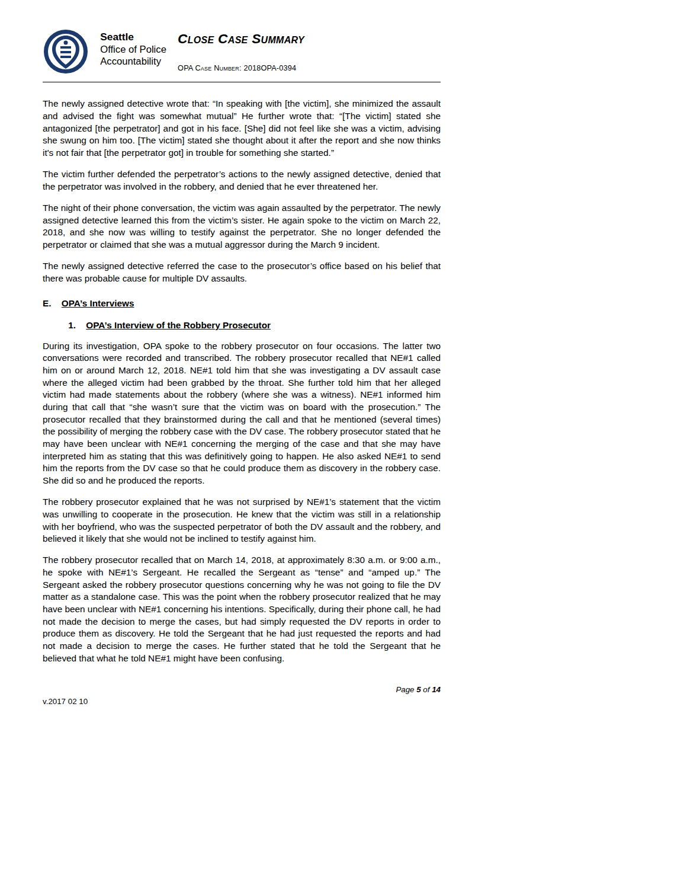Seattle
Office of Police
Accountability
Close Case Summary
OPA Case Number: 2018OPA-0394
The newly assigned detective wrote that: “In speaking with [the victim], she minimized the assault and advised the fight was somewhat mutual” He further wrote that: “[The victim] stated she antagonized [the perpetrator] and got in his face. [She] did not feel like she was a victim, advising she swung on him too. [The victim] stated she thought about it after the report and she now thinks it's not fair that [the perpetrator got] in trouble for something she started.”
The victim further defended the perpetrator’s actions to the newly assigned detective, denied that the perpetrator was involved in the robbery, and denied that he ever threatened her.
The night of their phone conversation, the victim was again assaulted by the perpetrator. The newly assigned detective learned this from the victim’s sister. He again spoke to the victim on March 22, 2018, and she now was willing to testify against the perpetrator. She no longer defended the perpetrator or claimed that she was a mutual aggressor during the March 9 incident.
The newly assigned detective referred the case to the prosecutor’s office based on his belief that there was probable cause for multiple DV assaults.
E. OPA’s Interviews
1. OPA’s Interview of the Robbery Prosecutor
During its investigation, OPA spoke to the robbery prosecutor on four occasions. The latter two conversations were recorded and transcribed. The robbery prosecutor recalled that NE#1 called him on or around March 12, 2018. NE#1 told him that she was investigating a DV assault case where the alleged victim had been grabbed by the throat. She further told him that her alleged victim had made statements about the robbery (where she was a witness). NE#1 informed him during that call that “she wasn’t sure that the victim was on board with the prosecution.” The prosecutor recalled that they brainstormed during the call and that he mentioned (several times) the possibility of merging the robbery case with the DV case. The robbery prosecutor stated that he may have been unclear with NE#1 concerning the merging of the case and that she may have interpreted him as stating that this was definitively going to happen. He also asked NE#1 to send him the reports from the DV case so that he could produce them as discovery in the robbery case. She did so and he produced the reports.
The robbery prosecutor explained that he was not surprised by NE#1’s statement that the victim was unwilling to cooperate in the prosecution. He knew that the victim was still in a relationship with her boyfriend, who was the suspected perpetrator of both the DV assault and the robbery, and believed it likely that she would not be inclined to testify against him.
The robbery prosecutor recalled that on March 14, 2018, at approximately 8:30 a.m. or 9:00 a.m., he spoke with NE#1’s Sergeant. He recalled the Sergeant as “tense” and “amped up.” The Sergeant asked the robbery prosecutor questions concerning why he was not going to file the DV matter as a standalone case. This was the point when the robbery prosecutor realized that he may have been unclear with NE#1 concerning his intentions. Specifically, during their phone call, he had not made the decision to merge the cases, but had simply requested the DV reports in order to produce them as discovery. He told the Sergeant that he had just requested the reports and had not made a decision to merge the cases. He further stated that he told the Sergeant that he believed that what he told NE#1 might have been confusing.
Page 5 of 14
v.2017 02 10